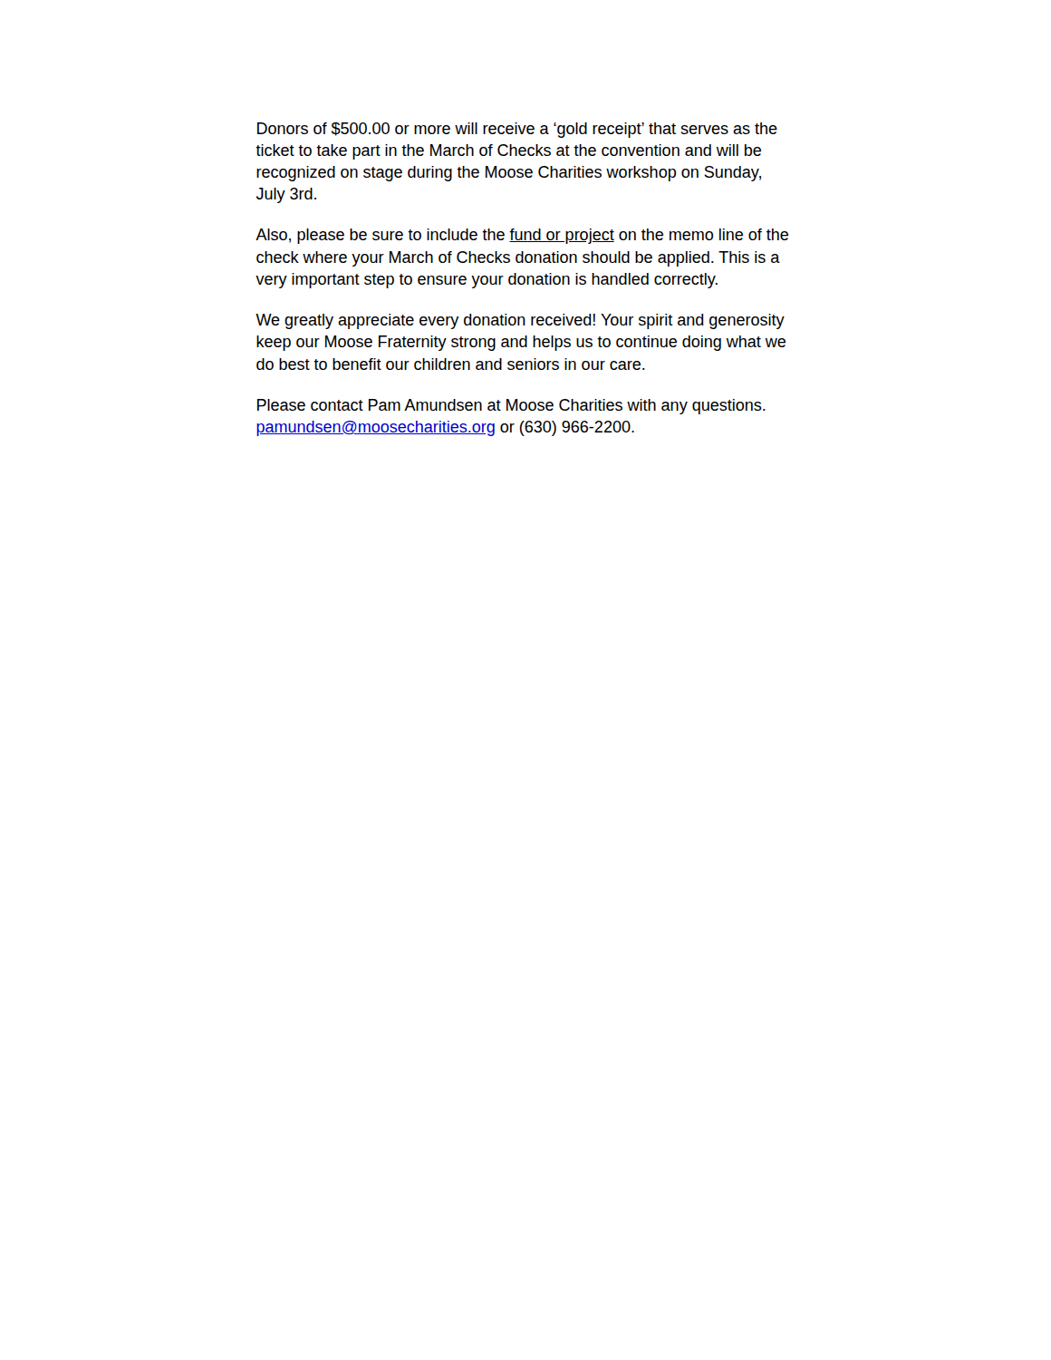Donors of $500.00 or more will receive a ‘gold receipt’ that serves as the ticket to take part in the March of Checks at the convention and will be recognized on stage during the Moose Charities workshop on Sunday, July 3rd.
Also, please be sure to include the fund or project on the memo line of the check where your March of Checks donation should be applied. This is a very important step to ensure your donation is handled correctly.
We greatly appreciate every donation received! Your spirit and generosity keep our Moose Fraternity strong and helps us to continue doing what we do best to benefit our children and seniors in our care.
Please contact Pam Amundsen at Moose Charities with any questions.
pamundsen@moosecharities.org or (630) 966-2200.